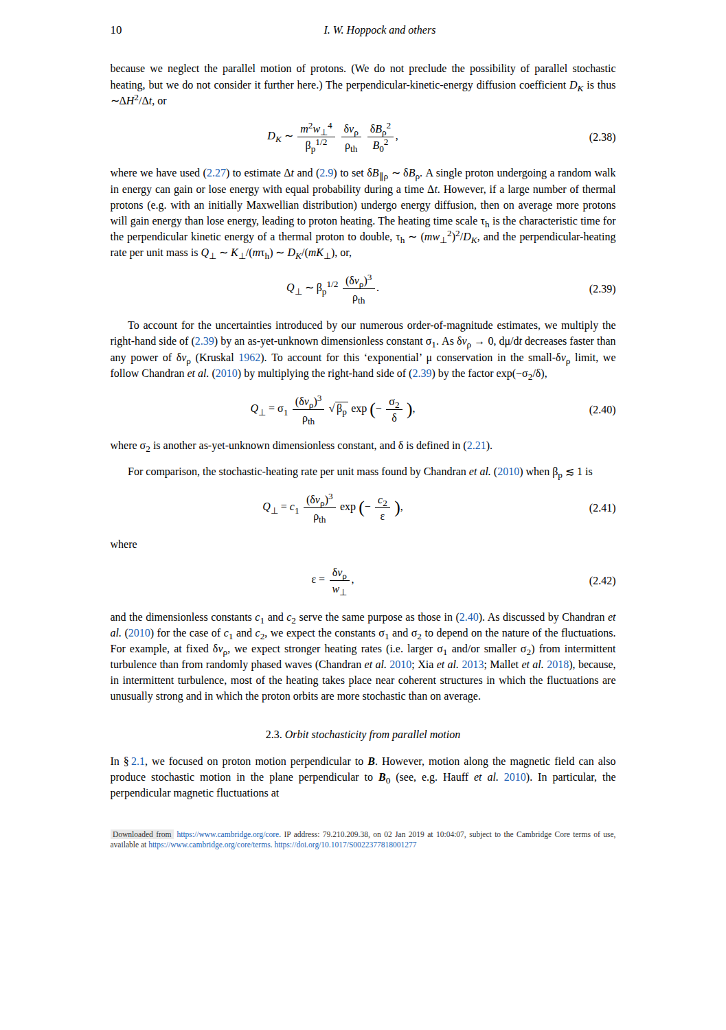10 I. W. Hoppock and others
because we neglect the parallel motion of protons. (We do not preclude the possibility of parallel stochastic heating, but we do not consider it further here.) The perpendicular-kinetic-energy diffusion coefficient DK is thus ∼ΔH2/Δt, or
DK ∼ m2w⊥4 βp1/2 δvρ ρth δBρ2 B02 ,
(2.38)
where we have used (2.27) to estimate Δt and (2.9) to set δB∥ρ ∼ δBρ. A single proton undergoing a random walk in energy can gain or lose energy with equal probability during a time Δt. However, if a large number of thermal protons (e.g. with an initially Maxwellian distribution) undergo energy diffusion, then on average more protons will gain energy than lose energy, leading to proton heating. The heating time scale τh is the characteristic time for the perpendicular kinetic energy of a thermal proton to double, τh ∼ (mw⊥2)2/DK, and the perpendicular-heating rate per unit mass is Q⊥ ∼ K⊥/(mτh) ∼ DK/(mK⊥), or,
Q⊥ ∼ βp1/2 (δvρ)3 ρth .
(2.39)
To account for the uncertainties introduced by our numerous order-of-magnitude estimates, we multiply the right-hand side of (2.39) by an as-yet-unknown dimensionless constant σ1. As δvρ → 0, dμ/dt decreases faster than any power of δvρ (Kruskal 1962). To account for this ‘exponential’ μ conservation in the small-δvρ limit, we follow Chandran et al. (2010) by multiplying the right-hand side of (2.39) by the factor exp(−σ2/δ),
Q⊥ = σ1 (δvρ)3 ρth √βp exp (− σ2 δ ),
(2.40)
where σ2 is another as-yet-unknown dimensionless constant, and δ is defined in (2.21).
For comparison, the stochastic-heating rate per unit mass found by Chandran et al. (2010) when βp ≲ 1 is
Q⊥ = c1 (δvρ)3 ρth exp (− c2 ε ),
(2.41)
where
ε = δvρ w⊥ ,
(2.42)
and the dimensionless constants c1 and c2 serve the same purpose as those in (2.40). As discussed by Chandran et al. (2010) for the case of c1 and c2, we expect the constants σ1 and σ2 to depend on the nature of the fluctuations. For example, at fixed δvρ, we expect stronger heating rates (i.e. larger σ1 and/or smaller σ2) from intermittent turbulence than from randomly phased waves (Chandran et al. 2010; Xia et al. 2013; Mallet et al. 2018), because, in intermittent turbulence, most of the heating takes place near coherent structures in which the fluctuations are unusually strong and in which the proton orbits are more stochastic than on average.
2.3. Orbit stochasticity from parallel motion
In § 2.1, we focused on proton motion perpendicular to B. However, motion along the magnetic field can also produce stochastic motion in the plane perpendicular to B0 (see, e.g. Hauff et al. 2010). In particular, the perpendicular magnetic fluctuations at
Downloaded from https://www.cambridge.org/core. IP address: 79.210.209.38, on 02 Jan 2019 at 10:04:07, subject to the Cambridge Core terms of use, available at https://www.cambridge.org/core/terms. https://doi.org/10.1017/S0022377818001277